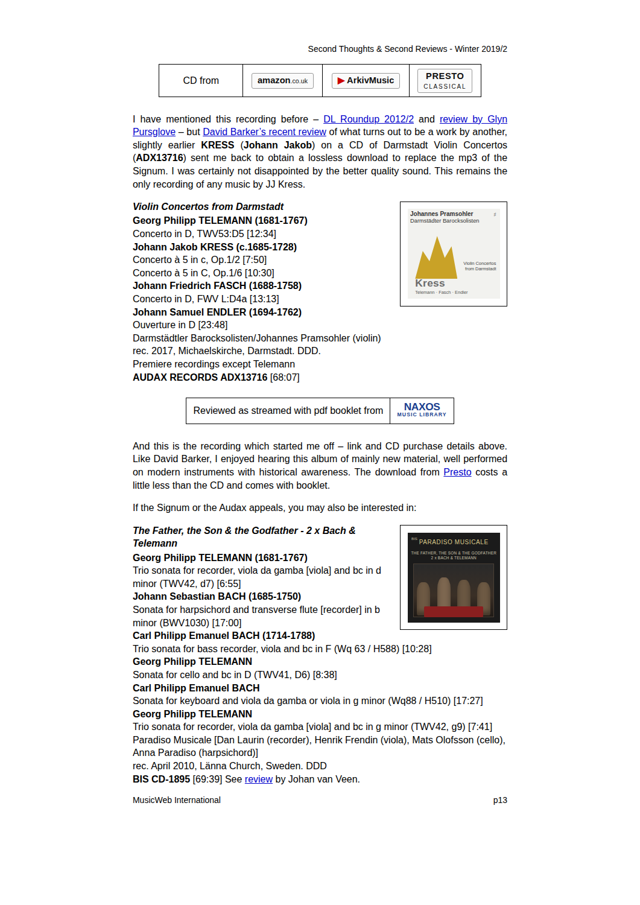Second Thoughts & Second Reviews - Winter 2019/2
| CD from | amazon .co.uk | ▶ ArkivMusic | PRESTO CLASSICAL |
I have mentioned this recording before – DL Roundup 2012/2 and review by Glyn Pursglove – but David Barker’s recent review of what turns out to be a work by another, slightly earlier KRESS (Johann Jakob) on a CD of Darmstadt Violin Concertos (ADX13716) sent me back to obtain a lossless download to replace the mp3 of the Signum. I was certainly not disappointed by the better quality sound. This remains the only recording of any music by JJ Kress.
♯
Johannes Pramsohler Darmstädter Barocksolisten
Kress
Telemann · Fasch · Endler
Violin Concertos
from Darmstadt
Violin Concertos from Darmstadt
Georg Philipp TELEMANN (1681-1767)
Concerto in D, TWV53:D5 [12:34]
Johann Jakob KRESS (c.1685-1728)
Concerto à 5 in c, Op.1/2 [7:50]
Concerto à 5 in C, Op.1/6 [10:30]
Johann Friedrich FASCH (1688-1758)
Concerto in D, FWV L:D4a [13:13]
Johann Samuel ENDLER (1694-1762)
Ouverture in D [23:48]
Darmstädtler Barocksolisten/Johannes Pramsohler (violin)
rec. 2017, Michaelskirche, Darmstadt. DDD.
Premiere recordings except Telemann
AUDAX RECORDS ADX13716 [68:07]
Reviewed as streamed with pdf booklet from
NAXOSMUSIC LIBRARY
And this is the recording which started me off – link and CD purchase details above. Like David Barker, I enjoyed hearing this album of mainly new material, well performed on modern instruments with historical awareness. The download from Presto costs a little less than the CD and comes with booklet.
If the Signum or the Audax appeals, you may also be interested in:
BIS
PARADISO MUSICALE
THE FATHER, THE SON & THE GODFATHER
2 x BACH & TELEMANN
The Father, the Son & the Godfather - 2 x Bach & Telemann
Georg Philipp TELEMANN (1681-1767)
Trio sonata for recorder, viola da gamba [viola] and bc in d minor (TWV42, d7) [6:55]
Johann Sebastian BACH (1685-1750)
Sonata for harpsichord and transverse flute [recorder] in b minor (BWV1030) [17:00]
Carl Philipp Emanuel BACH (1714-1788)
Trio sonata for bass recorder, viola and bc in F (Wq 63 / H588) [10:28]
Georg Philipp TELEMANN
Sonata for cello and bc in D (TWV41, D6) [8:38]
Carl Philipp Emanuel BACH
Sonata for keyboard and viola da gamba or viola in g minor (Wq88 / H510) [17:27]
Georg Philipp TELEMANN
Trio sonata for recorder, viola da gamba [viola] and bc in g minor (TWV42, g9) [7:41]
Paradiso Musicale [Dan Laurin (recorder), Henrik Frendin (viola), Mats Olofsson (cello), Anna Paradiso (harpsichord)]
rec. April 2010, Länna Church, Sweden. DDD
BIS CD-1895 [69:39] See review by Johan van Veen.
MusicWeb International p13